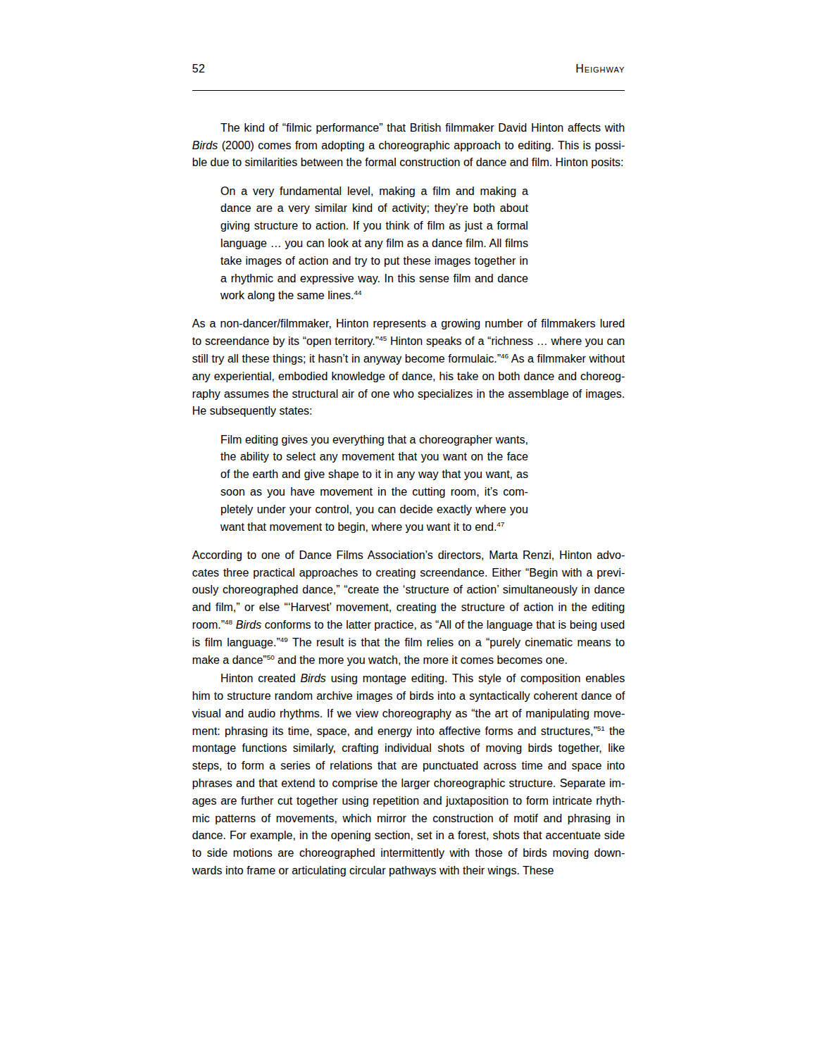52 Heighway
The kind of “filmic performance” that British filmmaker David Hinton affects with Birds (2000) comes from adopting a choreographic approach to editing. This is possible due to similarities between the formal construction of dance and film. Hinton posits:
On a very fundamental level, making a film and making a dance are a very similar kind of activity; they’re both about giving structure to action. If you think of film as just a formal language … you can look at any film as a dance film. All films take images of action and try to put these images together in a rhythmic and expressive way. In this sense film and dance work along the same lines.44
As a non-dancer/filmmaker, Hinton represents a growing number of filmmakers lured to screendance by its “open territory.”45 Hinton speaks of a “richness … where you can still try all these things; it hasn’t in anyway become formulaic.”46 As a filmmaker without any experiential, embodied knowledge of dance, his take on both dance and choreography assumes the structural air of one who specializes in the assemblage of images. He subsequently states:
Film editing gives you everything that a choreographer wants, the ability to select any movement that you want on the face of the earth and give shape to it in any way that you want, as soon as you have movement in the cutting room, it’s completely under your control, you can decide exactly where you want that movement to begin, where you want it to end.47
According to one of Dance Films Association’s directors, Marta Renzi, Hinton advocates three practical approaches to creating screendance. Either “Begin with a previously choreographed dance,” “create the ‘structure of action’ simultaneously in dance and film,” or else “‘Harvest’ movement, creating the structure of action in the editing room.”48 Birds conforms to the latter practice, as “All of the language that is being used is film language.”49 The result is that the film relies on a “purely cinematic means to make a dance”50 and the more you watch, the more it comes becomes one.
Hinton created Birds using montage editing. This style of composition enables him to structure random archive images of birds into a syntactically coherent dance of visual and audio rhythms. If we view choreography as “the art of manipulating movement: phrasing its time, space, and energy into affective forms and structures,”51 the montage functions similarly, crafting individual shots of moving birds together, like steps, to form a series of relations that are punctuated across time and space into phrases and that extend to comprise the larger choreographic structure. Separate images are further cut together using repetition and juxtaposition to form intricate rhythmic patterns of movements, which mirror the construction of motif and phrasing in dance. For example, in the opening section, set in a forest, shots that accentuate side to side motions are choreographed intermittently with those of birds moving downwards into frame or articulating circular pathways with their wings. These